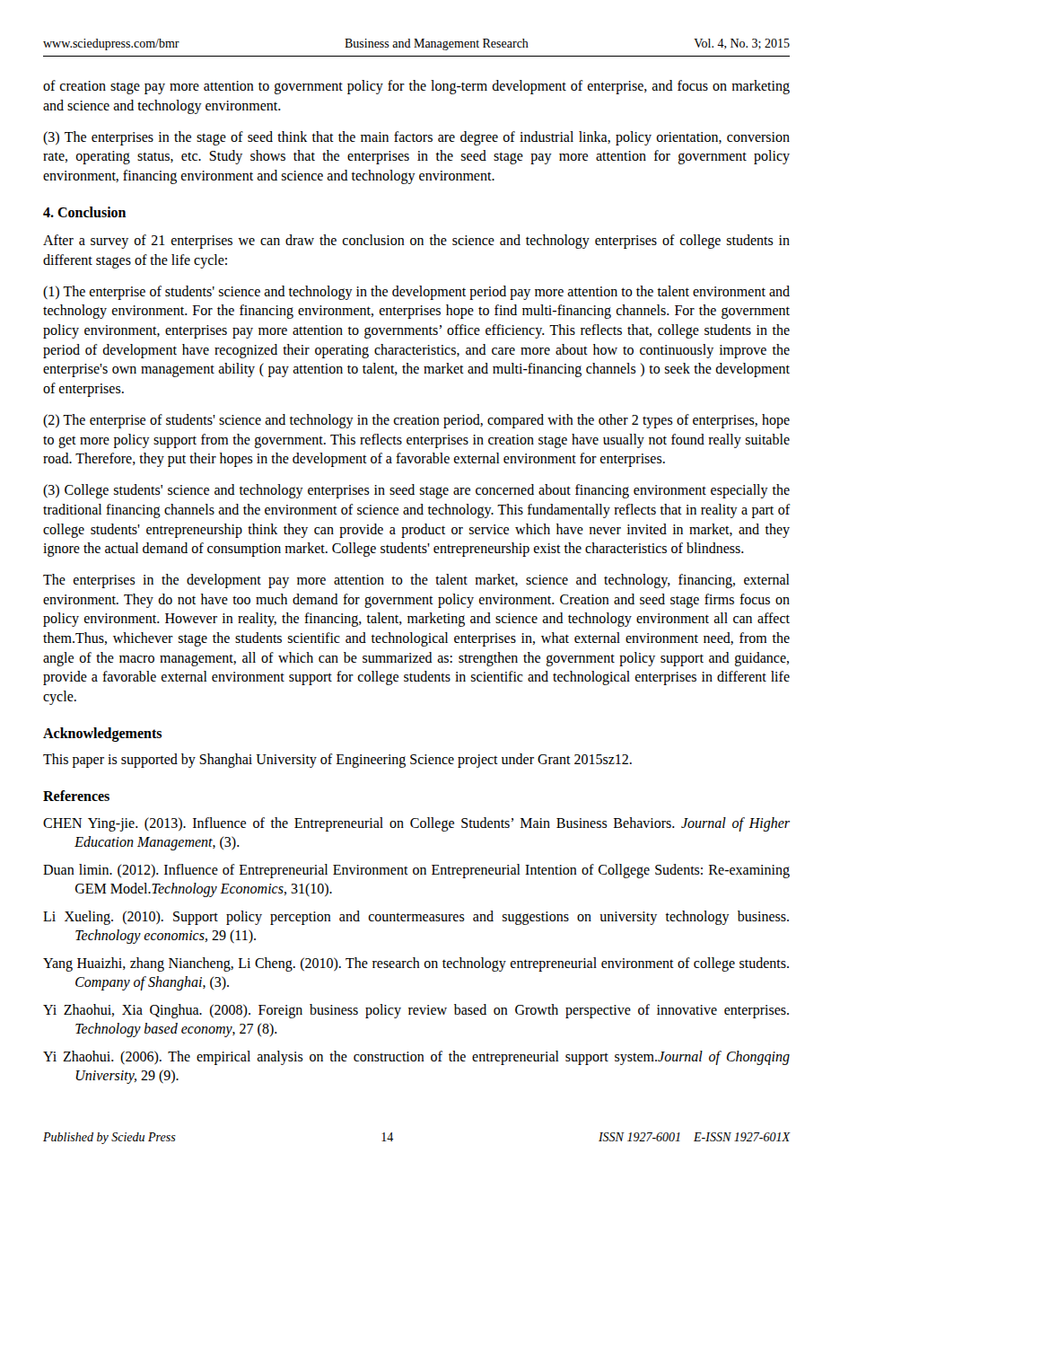www.sciedupress.com/bmr Business and Management Research Vol. 4, No. 3; 2015
of creation stage pay more attention to government policy for the long-term development of enterprise, and focus on marketing and science and technology environment.
(3) The enterprises in the stage of seed think that the main factors are degree of industrial linka, policy orientation, conversion rate, operating status, etc. Study shows that the enterprises in the seed stage pay more attention for government policy environment, financing environment and science and technology environment.
4. Conclusion
After a survey of 21 enterprises we can draw the conclusion on the science and technology enterprises of college students in different stages of the life cycle:
(1) The enterprise of students' science and technology in the development period pay more attention to the talent environment and technology environment. For the financing environment, enterprises hope to find multi-financing channels. For the government policy environment, enterprises pay more attention to governments’ office efficiency. This reflects that, college students in the period of development have recognized their operating characteristics, and care more about how to continuously improve the enterprise's own management ability ( pay attention to talent, the market and multi-financing channels ) to seek the development of enterprises.
(2) The enterprise of students' science and technology in the creation period, compared with the other 2 types of enterprises, hope to get more policy support from the government. This reflects enterprises in creation stage have usually not found really suitable road. Therefore, they put their hopes in the development of a favorable external environment for enterprises.
(3) College students' science and technology enterprises in seed stage are concerned about financing environment especially the traditional financing channels and the environment of science and technology. This fundamentally reflects that in reality a part of college students' entrepreneurship think they can provide a product or service which have never invited in market, and they ignore the actual demand of consumption market. College students' entrepreneurship exist the characteristics of blindness.
The enterprises in the development pay more attention to the talent market, science and technology, financing, external environment. They do not have too much demand for government policy environment. Creation and seed stage firms focus on policy environment. However in reality, the financing, talent, marketing and science and technology environment all can affect them.Thus, whichever stage the students scientific and technological enterprises in, what external environment need, from the angle of the macro management, all of which can be summarized as: strengthen the government policy support and guidance, provide a favorable external environment support for college students in scientific and technological enterprises in different life cycle.
Acknowledgements
This paper is supported by Shanghai University of Engineering Science project under Grant 2015sz12.
References
CHEN Ying-jie. (2013). Influence of the Entrepreneurial on College Students’ Main Business Behaviors. Journal of Higher Education Management, (3).
Duan limin. (2012). Influence of Entrepreneurial Environment on Entrepreneurial Intention of Collgege Sudents: Re-examining GEM Model.Technology Economics, 31(10).
Li Xueling. (2010). Support policy perception and countermeasures and suggestions on university technology business. Technology economics, 29 (11).
Yang Huaizhi, zhang Niancheng, Li Cheng. (2010). The research on technology entrepreneurial environment of college students. Company of Shanghai, (3).
Yi Zhaohui, Xia Qinghua. (2008). Foreign business policy review based on Growth perspective of innovative enterprises. Technology based economy, 27 (8).
Yi Zhaohui. (2006). The empirical analysis on the construction of the entrepreneurial support system.Journal of Chongqing University, 29 (9).
Published by Sciedu Press 14 ISSN 1927-6001 E-ISSN 1927-601X